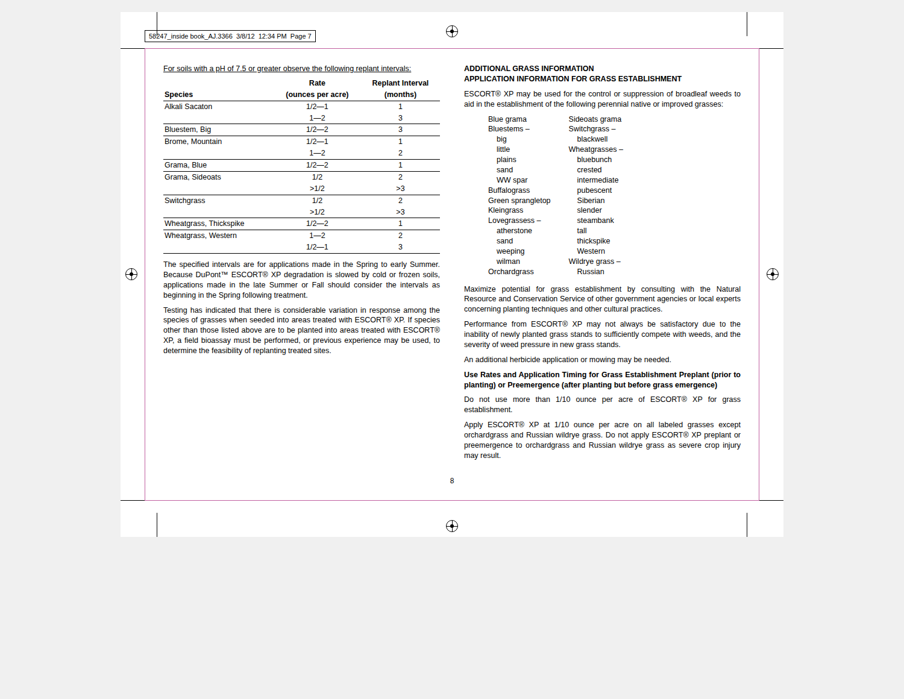58247_inside book_AJ.3366 3/8/12 12:34 PM Page 7
For soils with a pH of 7.5 or greater observe the following replant intervals:
| | Rate | Replant Interval |
| --- | --- | --- |
| Species | (ounces per acre) | (months) |
| Alkali Sacaton | 1/2—1 | 1 |
| | 1—2 | 3 |
| Bluestem, Big | 1/2—2 | 3 |
| Brome, Mountain | 1/2—1 | 1 |
| | 1—2 | 2 |
| Grama, Blue | 1/2—2 | 1 |
| Grama, Sideoats | 1/2 | 2 |
| | >1/2 | >3 |
| Switchgrass | 1/2 | 2 |
| | >1/2 | >3 |
| Wheatgrass, Thickspike | 1/2—2 | 1 |
| Wheatgrass, Western | 1—2 | 2 |
| | 1/2—1 | 3 |
The specified intervals are for applications made in the Spring to early Summer. Because DuPont™ ESCORT® XP degradation is slowed by cold or frozen soils, applications made in the late Summer or Fall should consider the intervals as beginning in the Spring following treatment.
Testing has indicated that there is considerable variation in response among the species of grasses when seeded into areas treated with ESCORT® XP. If species other than those listed above are to be planted into areas treated with ESCORT® XP, a field bioassay must be performed, or previous experience may be used, to determine the feasibility of replanting treated sites.
ADDITIONAL GRASS INFORMATION
APPLICATION INFORMATION FOR GRASS ESTABLISHMENT
ESCORT® XP may be used for the control or suppression of broadleaf weeds to aid in the establishment of the following perennial native or improved grasses:
Blue grama
Bluestems –
big
little
plains
sand
WW spar
Buffalograss
Green sprangletop
Kleingrass
Lovegrassess –
atherstone
sand
weeping
wilman
Orchardgrass
Sideoats grama
Switchgrass –
blackwell
Wheatgrasses –
bluebunch
crested
intermediate
pubescent
Siberian
slender
steambank
tall
thickspike
Western
Wildrye grass –
Russian
Maximize potential for grass establishment by consulting with the Natural Resource and Conservation Service of other government agencies or local experts concerning planting techniques and other cultural practices.
Performance from ESCORT® XP may not always be satisfactory due to the inability of newly planted grass stands to sufficiently compete with weeds, and the severity of weed pressure in new grass stands.
An additional herbicide application or mowing may be needed.
Use Rates and Application Timing for Grass Establishment Preplant (prior to planting) or Preemergence (after planting but before grass emergence)
Do not use more than 1/10 ounce per acre of ESCORT® XP for grass establishment.
Apply ESCORT® XP at 1/10 ounce per acre on all labeled grasses except orchardgrass and Russian wildrye grass. Do not apply ESCORT® XP preplant or preemergence to orchardgrass and Russian wildrye grass as severe crop injury may result.
8